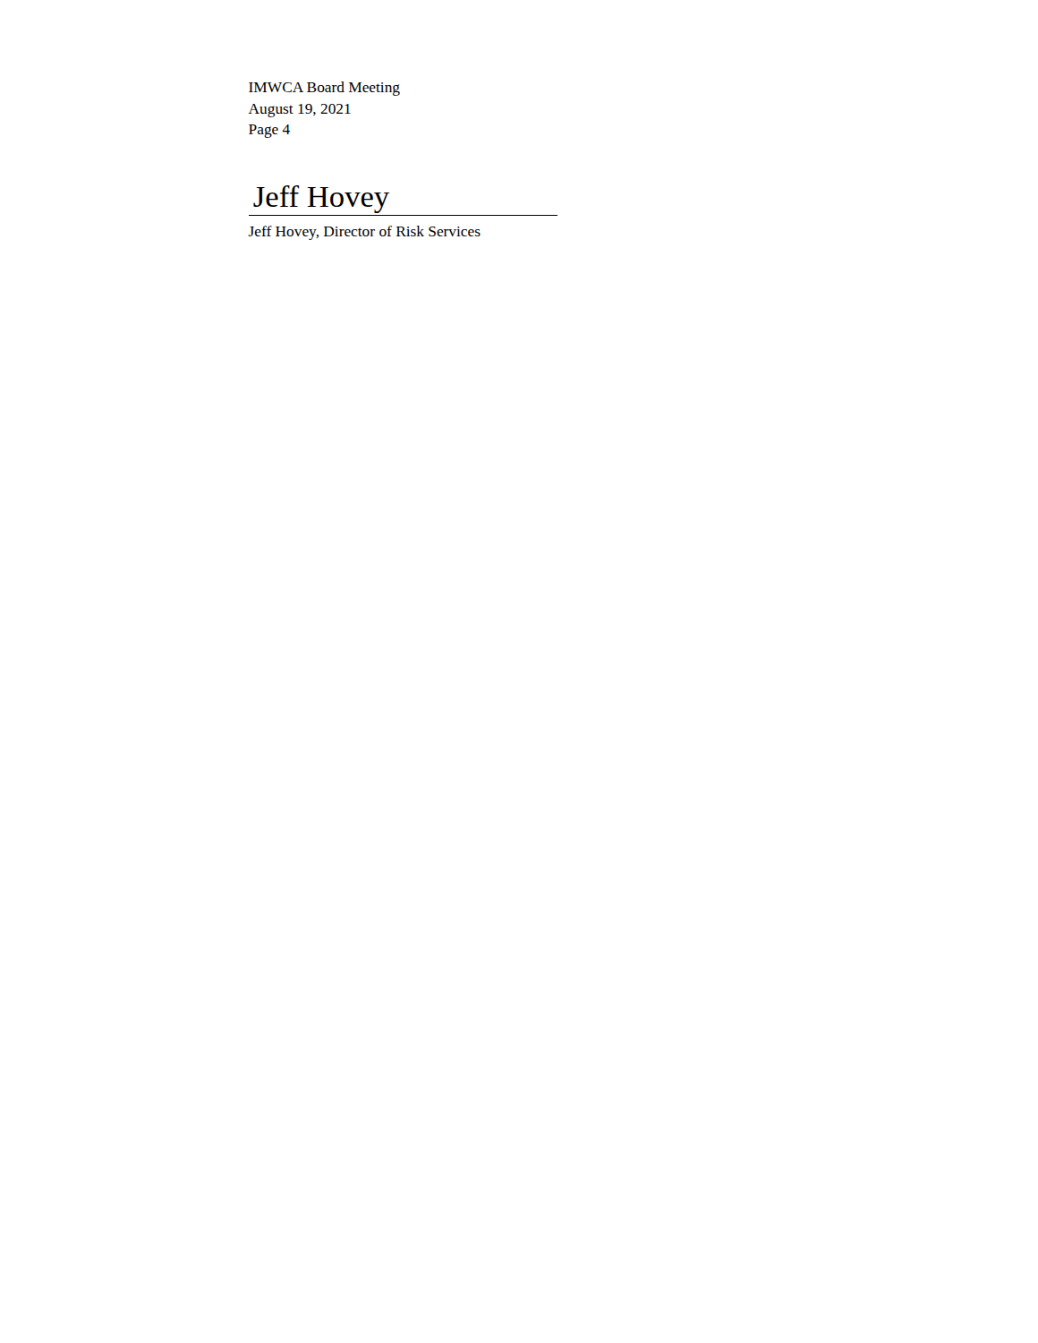IMWCA Board Meeting
August 19, 2021
Page 4
Jeff Hovey
Jeff Hovey, Director of Risk Services